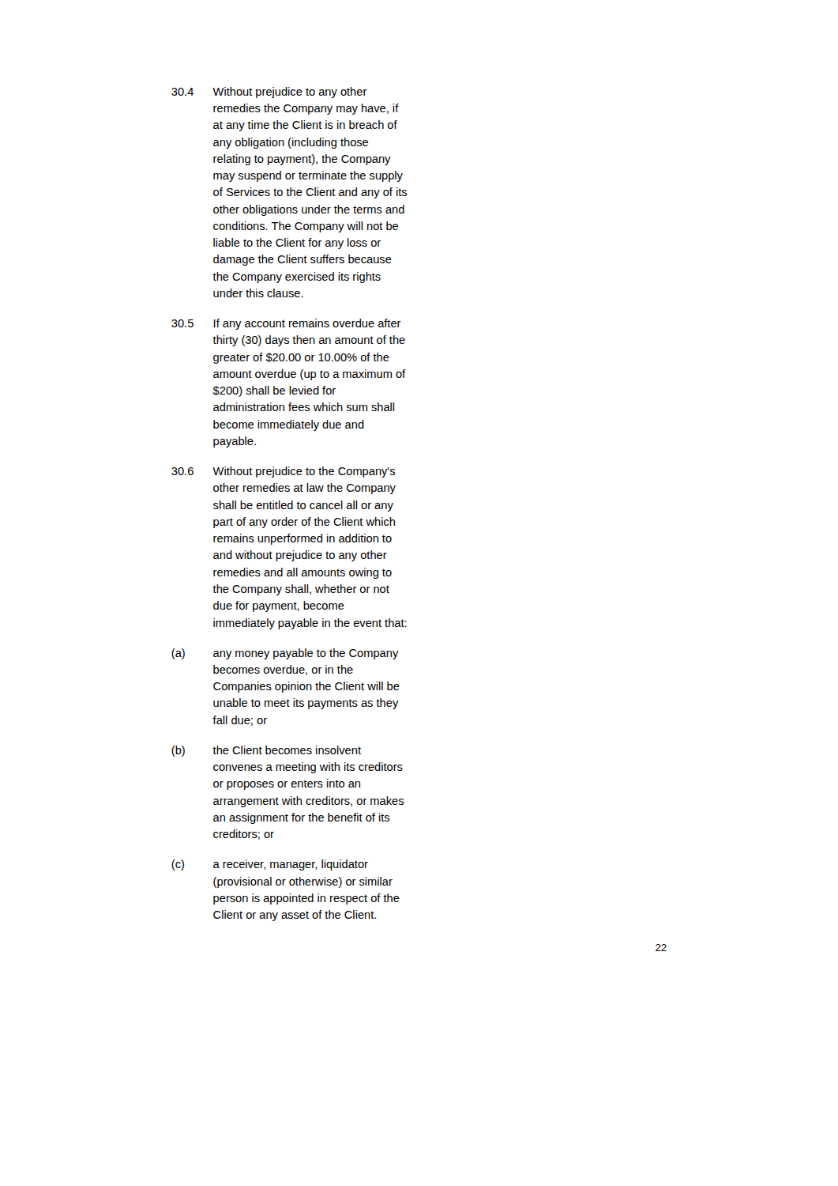30.4
Without prejudice to any other remedies the Company may have, if at any time the Client is in breach of any obligation (including those relating to payment), the Company may suspend or terminate the supply of Services to the Client and any of its other obligations under the terms and conditions. The Company will not be liable to the Client for any loss or damage the Client suffers because the Company exercised its rights under this clause.
30.5
If any account remains overdue after thirty (30) days then an amount of the greater of $20.00 or 10.00% of the amount overdue (up to a maximum of $200) shall be levied for administration fees which sum shall become immediately due and payable.
30.6
Without prejudice to the Company's other remedies at law the Company shall be entitled to cancel all or any part of any order of the Client which remains unperformed in addition to and without prejudice to any other remedies and all amounts owing to the Company shall, whether or not due for payment, become immediately payable in the event that:
(a)
any money payable to the Company becomes overdue, or in the Companies opinion the Client will be unable to meet its payments as they fall due; or
(b)
the Client becomes insolvent convenes a meeting with its creditors or proposes or enters into an arrangement with creditors, or makes an assignment for the benefit of its creditors; or
(c)
a receiver, manager, liquidator (provisional or otherwise) or similar person is appointed in respect of the Client or any asset of the Client.
22